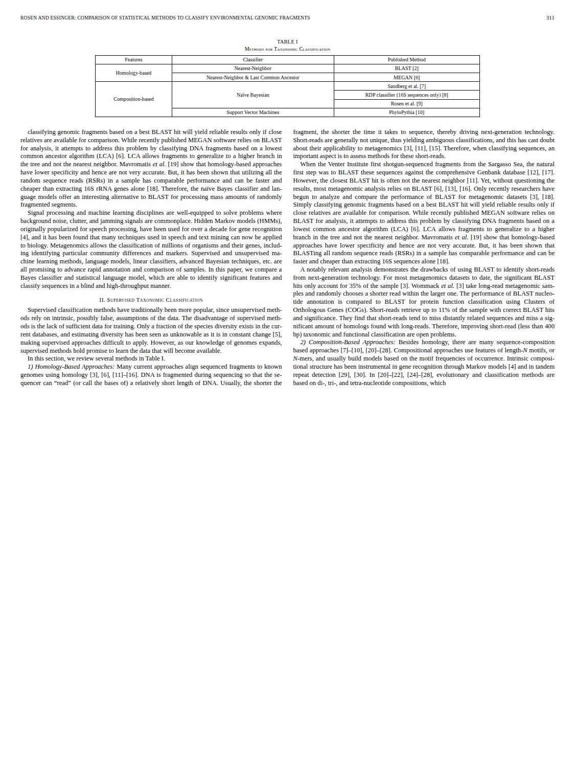Rosen and Essinger: Comparison of Statistical Methods to Classify Environmental Genomic Fragments 311
TABLE I Methods for Taxonomic Classification
| Features | Classifier | Published Method |
| --- | --- | --- |
| Homology-based | Nearest-Neighbor | BLAST [2] |
| Nearest-Neighbor & Last Common Ancestor | MEGAN [6] |
| Composition-based | Naïve Bayesian | Sandberg et al. [7] |
| RDP classifier (16S sequences only) [8] |
| Rosen et al. [9] |
| Support Vector Machines | PhyloPythia [10] |
classifying genomic fragments based on a best BLAST hit will yield reliable results only if close relatives are available for comparison. While recently published MEGAN software relies on BLAST for analysis, it attempts to address this problem by classifying DNA fragments based on a lowest common ancestor algorithm (LCA) [6]. LCA allows fragments to generalize to a higher branch in the tree and not the nearest neighbor. Mavromatis et al. [19] show that homology-based approaches have lower specificity and hence are not very accurate. But, it has been shown that utilizing all the random sequence reads (RSRs) in a sample has comparable performance and can be faster and cheaper than extracting 16S rRNA genes alone [18]. Therefore, the naïve Bayes classifier and language models offer an interesting alternative to BLAST for processing mass amounts of randomly fragmented segments.
Signal processing and machine learning disciplines are well-equipped to solve problems where background noise, clutter, and jamming signals are commonplace. Hidden Markov models (HMMs), originally popularized for speech processing, have been used for over a decade for gene recognition [4], and it has been found that many techniques used in speech and text mining can now be applied to biology. Metagenomics allows the classification of millions of organisms and their genes, including identifying particular community differences and markers. Supervised and unsupervised machine learning methods, language models, linear classifiers, advanced Bayesian techniques, etc. are all promising to advance rapid annotation and comparison of samples. In this paper, we compare a Bayes classifier and statistical language model, which are able to identify significant features and classify sequences in a blind and high-throughput manner.
II. Supervised Taxonomic Classification
Supervised classification methods have traditionally been more popular, since unsupervised methods rely on intrinsic, possibly false, assumptions of the data. The disadvantage of supervised methods is the lack of sufficient data for training. Only a fraction of the species diversity exists in the current databases, and estimating diversity has been seen as unknowable as it is in constant change [5], making supervised approaches difficult to apply. However, as our knowledge of genomes expands, supervised methods hold promise to learn the data that will become available.
In this section, we review several methods in Table I.
1) Homology-Based Approaches: Many current approaches align sequenced fragments to known genomes using homology [3], [6], [11]–[16]. DNA is fragmented during sequencing so that the sequencer can “read” (or call the bases of) a relatively short length of DNA. Usually, the shorter the fragment, the shorter the time it takes to sequence, thereby driving next-generation technology. Short-reads are generally not unique, thus yielding ambiguous classifications, and this has cast doubt about their applicability to metagenomics [3], [11], [15]. Therefore, when classifying sequences, an important aspect is to assess methods for these short-reads.
When the Venter Institute first shotgun-sequenced fragments from the Sargasso Sea, the natural first step was to BLAST these sequences against the comprehensive Genbank database [12], [17]. However, the closest BLAST hit is often not the nearest neighbor [11]. Yet, without questioning the results, most metagenomic analysis relies on BLAST [6], [13], [16]. Only recently researchers have begun to analyze and compare the performance of BLAST for metagenomic datasets [3], [18]. Simply classifying genomic fragments based on a best BLAST hit will yield reliable results only if close relatives are available for comparison. While recently published MEGAN software relies on BLAST for analysis, it attempts to address this problem by classifying DNA fragments based on a lowest common ancestor algorithm (LCA) [6]. LCA allows fragments to generalize to a higher branch in the tree and not the nearest neighbor. Mavromatis et al. [19] show that homology-based approaches have lower specificity and hence are not very accurate. But, it has been shown that BLASTing all random sequence reads (RSRs) in a sample has comparable performance and can be faster and cheaper than extracting 16S sequences alone [18].
A notably relevant analysis demonstrates the drawbacks of using BLAST to identify short-reads from next-generation technology. For most metagenomics datasets to date, the significant BLAST hits only account for 35% of the sample [3]. Wommack et al. [3] take long-read metagenomic samples and randomly chooses a shorter read within the larger one. The performance of BLAST nucleotide annotation is compared to BLAST for protein function classification using Clusters of Orthologous Genes (COGs). Short-reads retrieve up to 11% of the sample with correct BLAST hits and significance. They find that short-reads tend to miss distantly related sequences and miss a significant amount of homologs found with long-reads. Therefore, improving short-read (less than 400 bp) taxonomic and functional classification are open problems.
2) Composition-Based Approaches: Besides homology, there are many sequence-composition based approaches [7]–[10], [20]–[28]. Compositional approaches use features of length-N motifs, or N-mers, and usually build models based on the motif frequencies of occurrence. Intrinsic compositional structure has been instrumental in gene recognition through Markov models [4] and in tandem repeat detection [29], [30]. In [20]–[22], [24]–[28], evolutionary and classification methods are based on di-, tri-, and tetra-nucleotide compositions, which